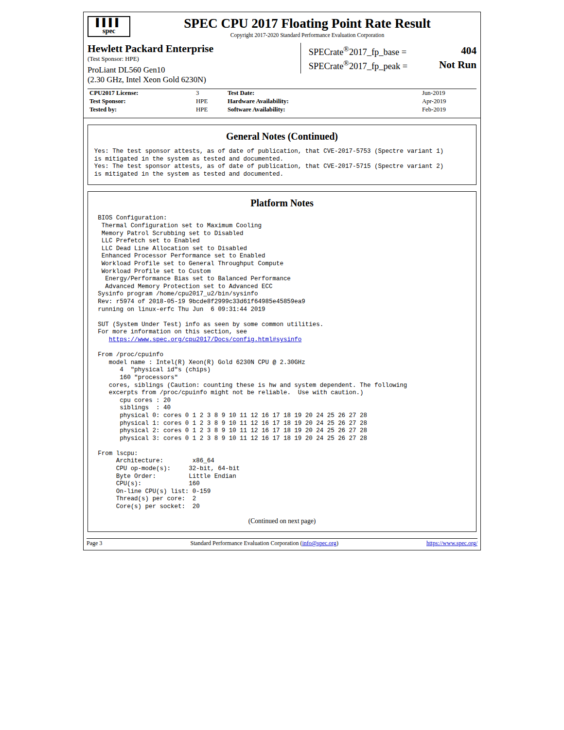▌▌▌▌
spec
SPEC CPU 2017 Floating Point Rate Result
Copyright 2017-2020 Standard Performance Evaluation Corporation
Hewlett Packard Enterprise
(Test Sponsor: HPE)
ProLiant DL560 Gen10
(2.30 GHz, Intel Xeon Gold 6230N)
SPECrate®2017_fp_base = 404
SPECrate®2017_fp_peak = Not Run
| CPU2017 License: | 3 | Test Date: | Jun-2019 |
| Test Sponsor: | HPE | Hardware Availability: | Apr-2019 |
| Tested by: | HPE | Software Availability: | Feb-2019 |
General Notes (Continued)
Yes: The test sponsor attests, as of date of publication, that CVE-2017-5753 (Spectre variant 1)
is mitigated in the system as tested and documented.
Yes: The test sponsor attests, as of date of publication, that CVE-2017-5715 (Spectre variant 2)
is mitigated in the system as tested and documented.
Platform Notes
 BIOS Configuration:
  Thermal Configuration set to Maximum Cooling
  Memory Patrol Scrubbing set to Disabled
  LLC Prefetch set to Enabled
  LLC Dead Line Allocation set to Disabled
  Enhanced Processor Performance set to Enabled
  Workload Profile set to General Throughput Compute
  Workload Profile set to Custom
   Energy/Performance Bias set to Balanced Performance
   Advanced Memory Protection set to Advanced ECC
 Sysinfo program /home/cpu2017_u2/bin/sysinfo
 Rev: r5974 of 2018-05-19 9bcde8f2999c33d61f64985e45859ea9
 running on linux-erfc Thu Jun  6 09:31:44 2019

 SUT (System Under Test) info as seen by some common utilities.
 For more information on this section, see
    https://www.spec.org/cpu2017/Docs/config.html#sysinfo

 From /proc/cpuinfo
    model name : Intel(R) Xeon(R) Gold 6230N CPU @ 2.30GHz
       4  "physical id"s (chips)
       160 "processors"
    cores, siblings (Caution: counting these is hw and system dependent. The following
    excerpts from /proc/cpuinfo might not be reliable.  Use with caution.)
       cpu cores : 20
       siblings  : 40
       physical 0: cores 0 1 2 3 8 9 10 11 12 16 17 18 19 20 24 25 26 27 28
       physical 1: cores 0 1 2 3 8 9 10 11 12 16 17 18 19 20 24 25 26 27 28
       physical 2: cores 0 1 2 3 8 9 10 11 12 16 17 18 19 20 24 25 26 27 28
       physical 3: cores 0 1 2 3 8 9 10 11 12 16 17 18 19 20 24 25 26 27 28

 From lscpu:
      Architecture:        x86_64
      CPU op-mode(s):     32-bit, 64-bit
      Byte Order:         Little Endian
      CPU(s):             160
      On-line CPU(s) list: 0-159
      Thread(s) per core:  2
      Core(s) per socket:  20
(Continued on next page)
Page 3
Standard Performance Evaluation Corporation (info@spec.org)
https://www.spec.org/